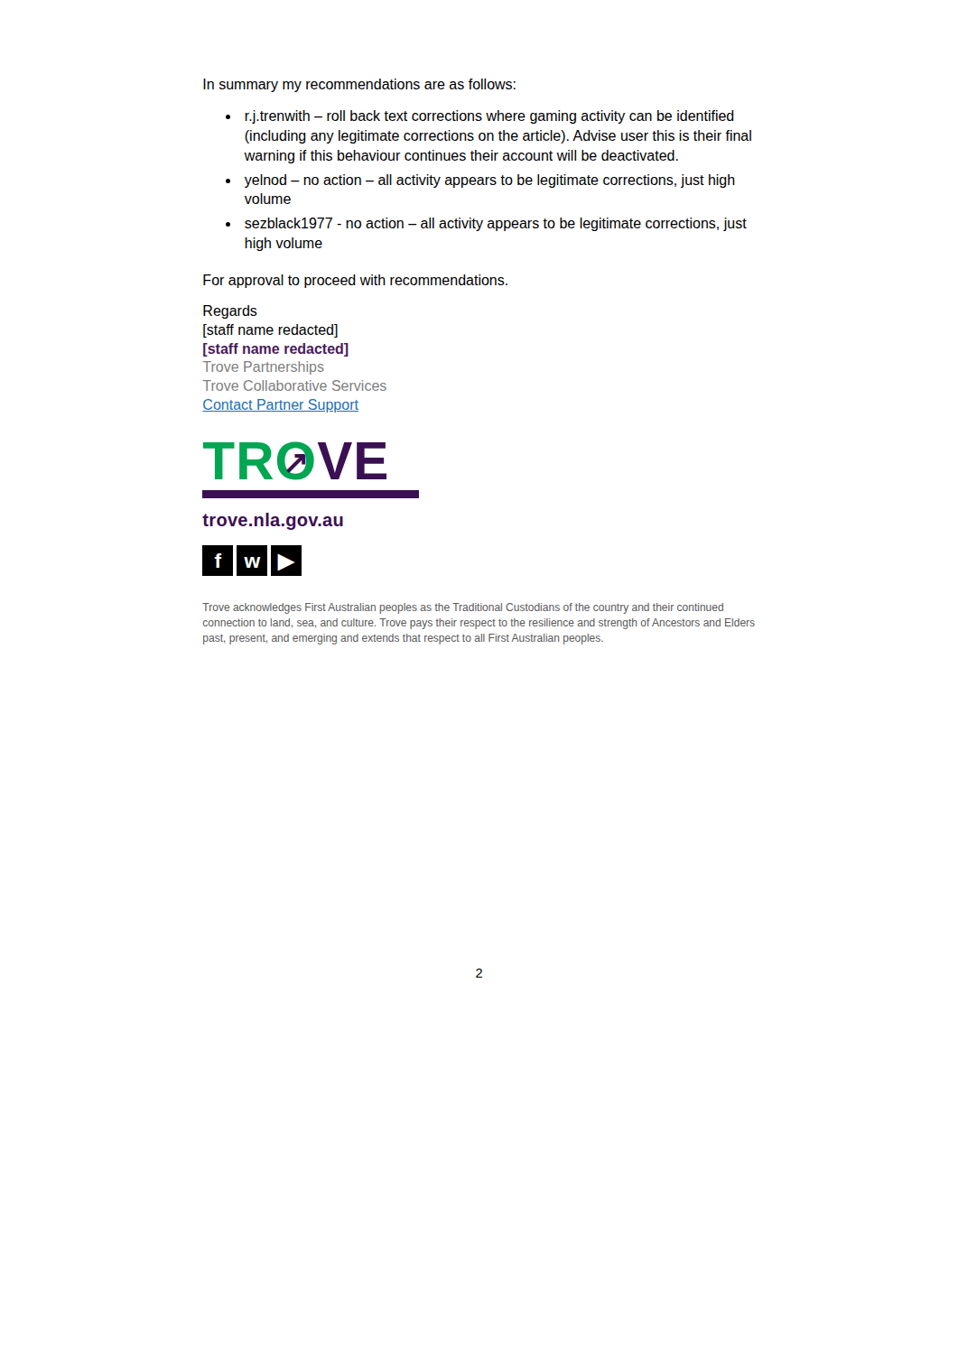In summary my recommendations are as follows:
r.j.trenwith – roll back text corrections where gaming activity can be identified (including any legitimate corrections on the article). Advise user this is their final warning if this behaviour continues their account will be deactivated.
yelnod – no action – all activity appears to be legitimate corrections, just high volume
sezblack1977 - no action – all activity appears to be legitimate corrections, just high volume
For approval to proceed with recommendations.
Regards
[staff name redacted]
[staff name redacted]
Trove Partnerships
Trove Collaborative Services
Contact Partner Support
TRO↗VE
trove.nla.gov.au
f w ▶
Trove acknowledges First Australian peoples as the Traditional Custodians of the country and their continued connection to land, sea, and culture. Trove pays their respect to the resilience and strength of Ancestors and Elders past, present, and emerging and extends that respect to all First Australian peoples.
2